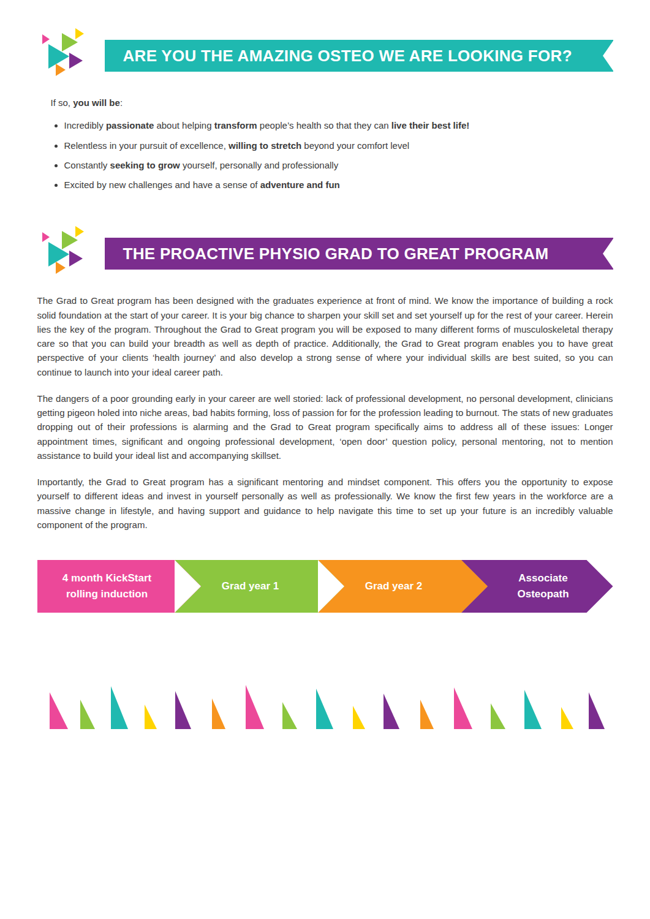Are you the amazing osteo we are looking for?
If so, you will be:
Incredibly passionate about helping transform people’s health so that they can live their best life!
Relentless in your pursuit of excellence, willing to stretch beyond your comfort level
Constantly seeking to grow yourself, personally and professionally
Excited by new challenges and have a sense of adventure and fun
The Proactive Physio Grad to Great Program
The Grad to Great program has been designed with the graduates experience at front of mind. We know the importance of building a rock solid foundation at the start of your career. It is your big chance to sharpen your skill set and set yourself up for the rest of your career. Herein lies the key of the program. Throughout the Grad to Great program you will be exposed to many different forms of musculoskeletal therapy care so that you can build your breadth as well as depth of practice. Additionally, the Grad to Great program enables you to have great perspective of your clients ‘health journey’ and also develop a strong sense of where your individual skills are best suited, so you can continue to launch into your ideal career path.
The dangers of a poor grounding early in your career are well storied: lack of professional development, no personal development, clinicians getting pigeon holed into niche areas, bad habits forming, loss of passion for for the profession leading to burnout. The stats of new graduates dropping out of their professions is alarming and the Grad to Great program specifically aims to address all of these issues: Longer appointment times, significant and ongoing professional development, ‘open door’ question policy, personal mentoring, not to mention assistance to build your ideal list and accompanying skillset.
Importantly, the Grad to Great program has a significant mentoring and mindset component. This offers you the opportunity to expose yourself to different ideas and invest in yourself personally as well as professionally. We know the first few years in the workforce are a massive change in lifestyle, and having support and guidance to help navigate this time to set up your future is an incredibly valuable component of the program.
4 month KickStart
rolling induction
Grad year 1
Grad year 2
Associate
Osteopath